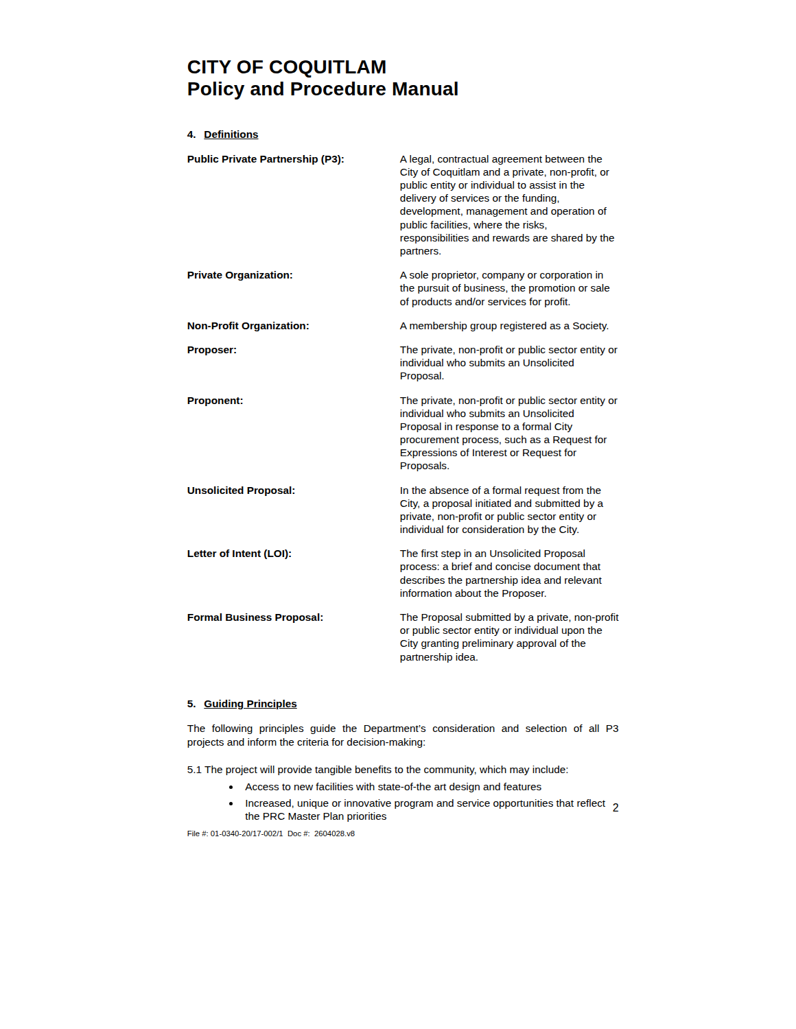CITY OF COQUITLAMPolicy and Procedure Manual
4. Definitions
| Public Private Partnership (P3): | A legal, contractual agreement between the City of Coquitlam and a private, non-profit, or public entity or individual to assist in the delivery of services or the funding, development, management and operation of public facilities, where the risks, responsibilities and rewards are shared by the partners. |
| Private Organization: | A sole proprietor, company or corporation in the pursuit of business, the promotion or sale of products and/or services for profit. |
| Non-Profit Organization: | A membership group registered as a Society. |
| Proposer: | The private, non-profit or public sector entity or individual who submits an Unsolicited Proposal. |
| Proponent: | The private, non-profit or public sector entity or individual who submits an Unsolicited Proposal in response to a formal City procurement process, such as a Request for Expressions of Interest or Request for Proposals. |
| Unsolicited Proposal: | In the absence of a formal request from the City, a proposal initiated and submitted by a private, non-profit or public sector entity or individual for consideration by the City. |
| Letter of Intent (LOI): | The first step in an Unsolicited Proposal process: a brief and concise document that describes the partnership idea and relevant information about the Proposer. |
| Formal Business Proposal: | The Proposal submitted by a private, non-profit or public sector entity or individual upon the City granting preliminary approval of the partnership idea. |
5. Guiding Principles
The following principles guide the Department’s consideration and selection of all P3 projects and inform the criteria for decision-making:
5.1 The project will provide tangible benefits to the community, which may include:
Access to new facilities with state-of-the art design and features
Increased, unique or innovative program and service opportunities that reflect the PRC Master Plan priorities
2
File #: 01-0340-20/17-002/1 Doc #: 2604028.v8